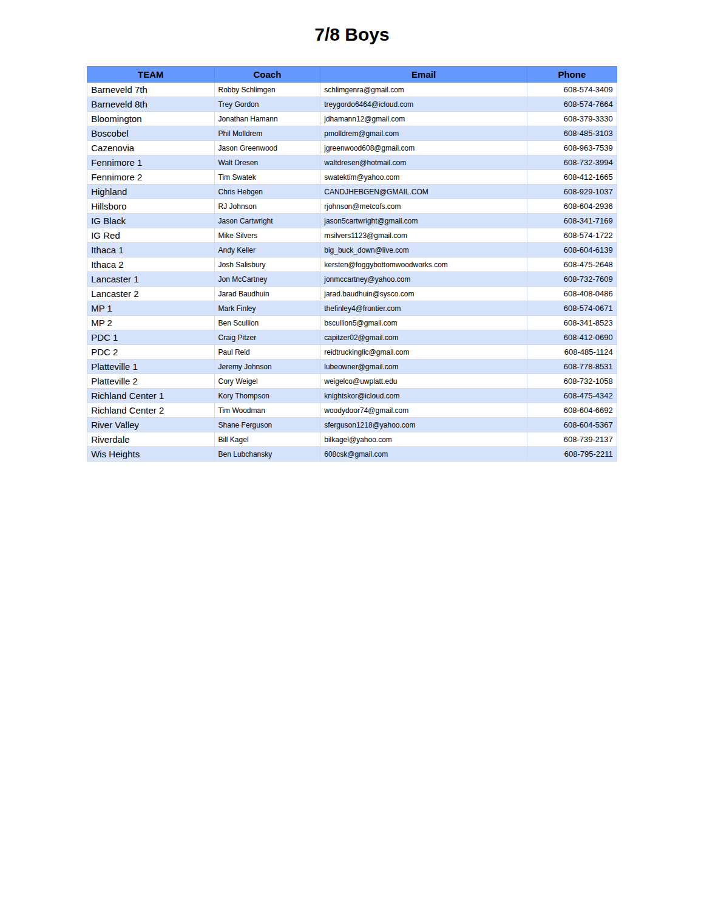7/8 Boys
| TEAM | Coach | Email | Phone |
| --- | --- | --- | --- |
| Barneveld 7th | Robby Schlimgen | schlimgenra@gmail.com | 608-574-3409 |
| Barneveld 8th | Trey Gordon | treygordo6464@icloud.com | 608-574-7664 |
| Bloomington | Jonathan Hamann | jdhamann12@gmail.com | 608-379-3330 |
| Boscobel | Phil Molldrem | pmolldrem@gmail.com | 608-485-3103 |
| Cazenovia | Jason Greenwood | jgreenwood608@gmail.com | 608-963-7539 |
| Fennimore 1 | Walt Dresen | waltdresen@hotmail.com | 608-732-3994 |
| Fennimore 2 | Tim Swatek | swatektim@yahoo.com | 608-412-1665 |
| Highland | Chris Hebgen | CANDJHEBGEN@GMAIL.COM | 608-929-1037 |
| Hillsboro | RJ Johnson | rjohnson@metcofs.com | 608-604-2936 |
| IG Black | Jason Cartwright | jason5cartwright@gmail.com | 608-341-7169 |
| IG Red | Mike Silvers | msilvers1123@gmail.com | 608-574-1722 |
| Ithaca 1 | Andy Keller | big_buck_down@live.com | 608-604-6139 |
| Ithaca 2 | Josh Salisbury | kersten@foggybottomwoodworks.com | 608-475-2648 |
| Lancaster 1 | Jon McCartney | jonmccartney@yahoo.com | 608-732-7609 |
| Lancaster 2 | Jarad Baudhuin | jarad.baudhuin@sysco.com | 608-408-0486 |
| MP 1 | Mark Finley | thefinley4@frontier.com | 608-574-0671 |
| MP 2 | Ben Scullion | bscullion5@gmail.com | 608-341-8523 |
| PDC 1 | Craig Pitzer | capitzer02@gmail.com | 608-412-0690 |
| PDC 2 | Paul Reid | reidtruckingllc@gmail.com | 608-485-1124 |
| Platteville 1 | Jeremy Johnson | lubeowner@gmail.com | 608-778-8531 |
| Platteville 2 | Cory Weigel | weigelco@uwplatt.edu | 608-732-1058 |
| Richland Center 1 | Kory Thompson | knightskor@icloud.com | 608-475-4342 |
| Richland Center 2 | Tim Woodman | woodydoor74@gmail.com | 608-604-6692 |
| River Valley | Shane Ferguson | sferguson1218@yahoo.com | 608-604-5367 |
| Riverdale | Bill Kagel | bilkagel@yahoo.com | 608-739-2137 |
| Wis Heights | Ben Lubchansky | 608csk@gmail.com | 608-795-2211 |